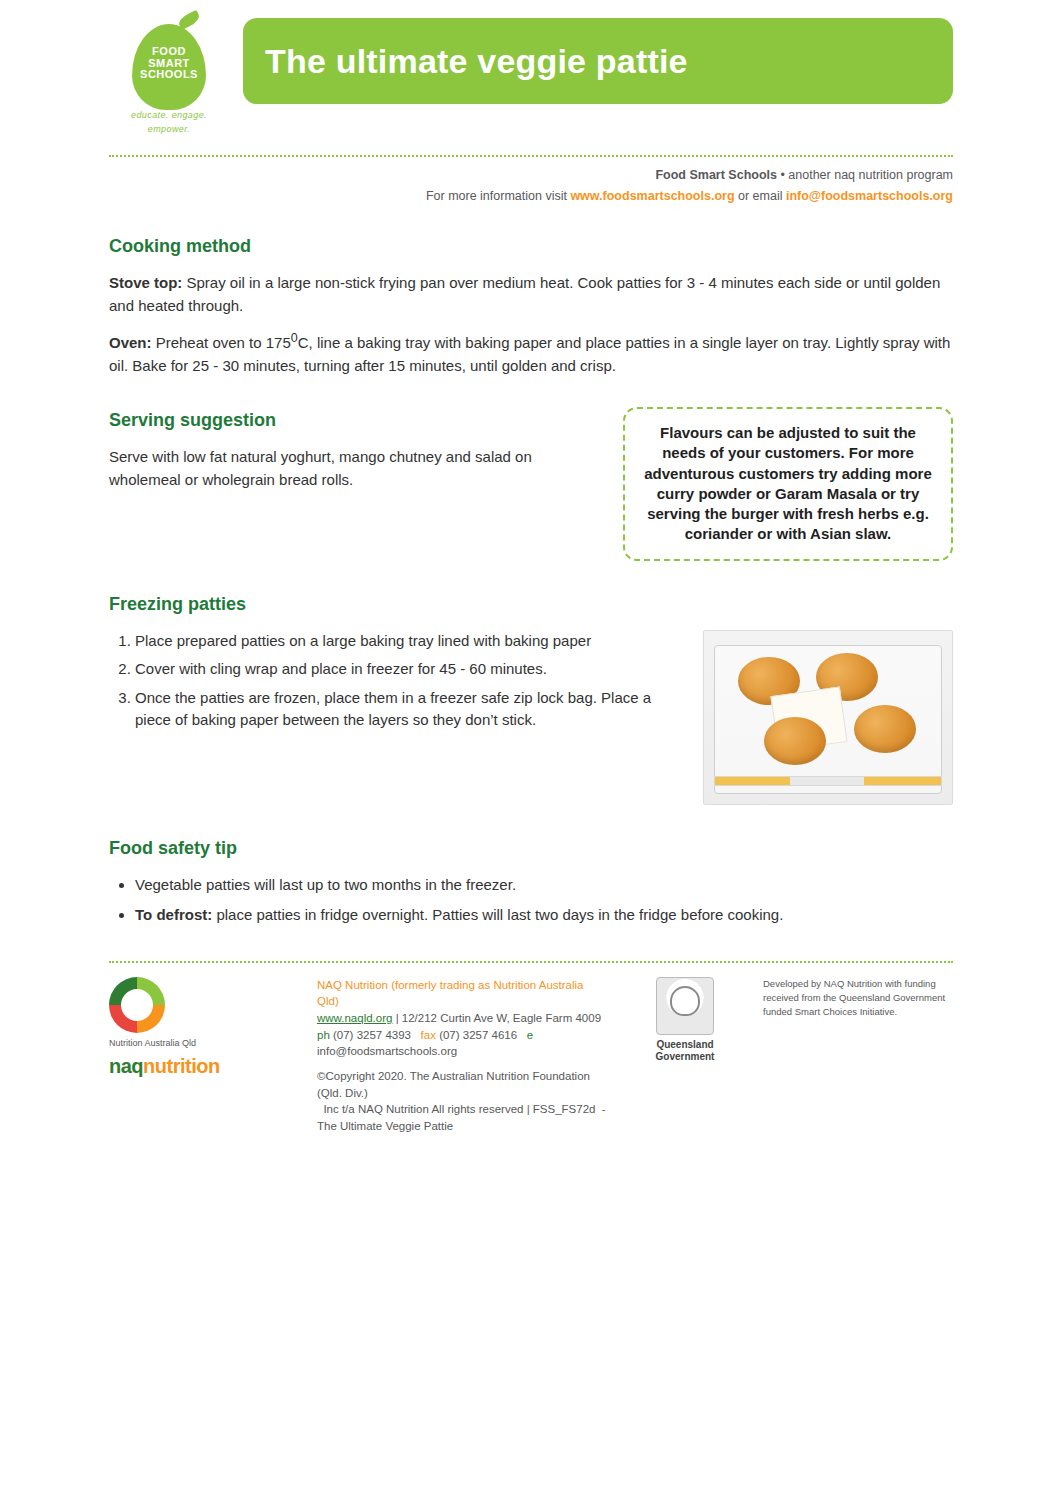FOOD
SMART
SCHOOLS
educate. engage. empower.
The ultimate veggie pattie
Food Smart Schools • another naq nutrition program
For more information visit www.foodsmartschools.org or email info@foodsmartschools.org
Cooking method
Stove top: Spray oil in a large non-stick frying pan over medium heat. Cook patties for 3 - 4 minutes each side or until golden and heated through.
Oven: Preheat oven to 1750C, line a baking tray with baking paper and place patties in a single layer on tray. Lightly spray with oil. Bake for 25 - 30 minutes, turning after 15 minutes, until golden and crisp.
Serving suggestion
Serve with low fat natural yoghurt, mango chutney and salad on wholemeal or wholegrain bread rolls.
Flavours can be adjusted to suit the needs of your customers. For more adventurous customers try adding more curry powder or Garam Masala or try serving the burger with fresh herbs e.g. coriander or with Asian slaw.
Freezing patties
Place prepared patties on a large baking tray lined with baking paper
Cover with cling wrap and place in freezer for 45 - 60 minutes.
Once the patties are frozen, place them in a freezer safe zip lock bag. Place a piece of baking paper between the layers so they don’t stick.
Food safety tip
Vegetable patties will last up to two months in the freezer.
To defrost: place patties in fridge overnight. Patties will last two days in the fridge before cooking.
Nutrition Australia Qld
naqnutrition
NAQ Nutrition (formerly trading as Nutrition Australia Qld)
www.naqld.org | 12/212 Curtin Ave W, Eagle Farm 4009
ph (07) 3257 4393 fax (07) 3257 4616 e info@foodsmartschools.org
©Copyright 2020. The Australian Nutrition Foundation (Qld. Div.)
Inc t/a NAQ Nutrition All rights reserved | FSS_FS72d - The Ultimate Veggie Pattie
Queensland
Government
Developed by NAQ Nutrition with funding received from the Queensland Government funded Smart Choices Initiative.